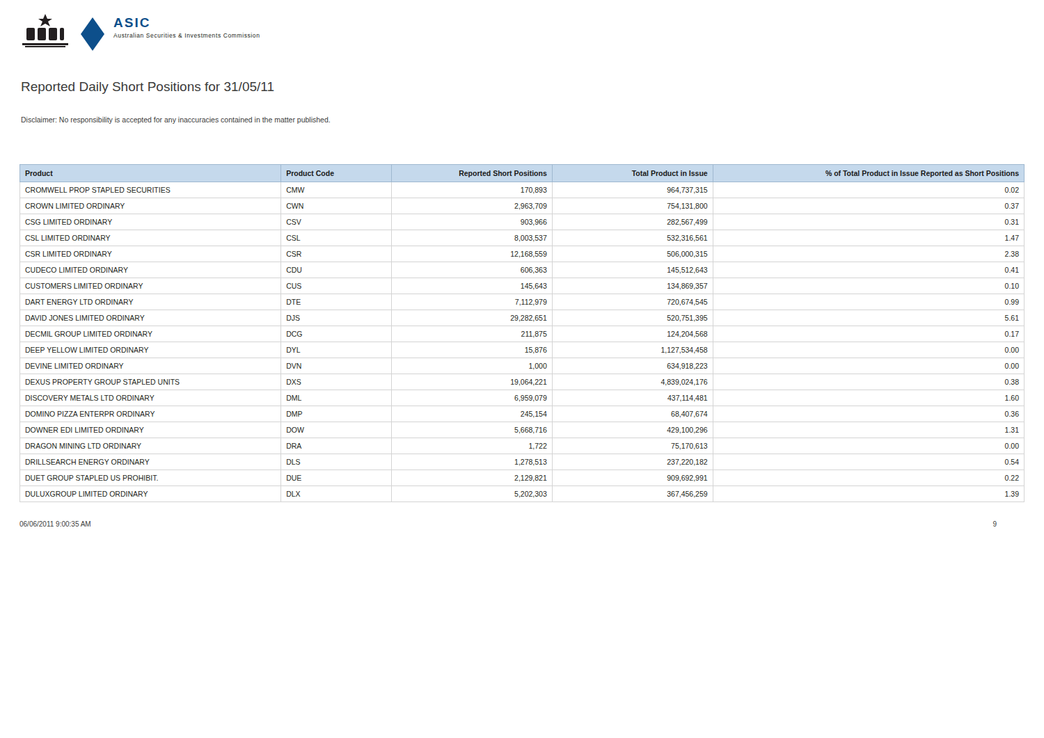ASIC
Australian Securities & Investments Commission
Reported Daily Short Positions for 31/05/11
Disclaimer: No responsibility is accepted for any inaccuracies contained in the matter published.
| Product | Product Code | Reported Short Positions | Total Product in Issue | % of Total Product in Issue Reported as Short Positions |
| --- | --- | --- | --- | --- |
| CROMWELL PROP STAPLED SECURITIES | CMW | 170,893 | 964,737,315 | 0.02 |
| CROWN LIMITED ORDINARY | CWN | 2,963,709 | 754,131,800 | 0.37 |
| CSG LIMITED ORDINARY | CSV | 903,966 | 282,567,499 | 0.31 |
| CSL LIMITED ORDINARY | CSL | 8,003,537 | 532,316,561 | 1.47 |
| CSR LIMITED ORDINARY | CSR | 12,168,559 | 506,000,315 | 2.38 |
| CUDECO LIMITED ORDINARY | CDU | 606,363 | 145,512,643 | 0.41 |
| CUSTOMERS LIMITED ORDINARY | CUS | 145,643 | 134,869,357 | 0.10 |
| DART ENERGY LTD ORDINARY | DTE | 7,112,979 | 720,674,545 | 0.99 |
| DAVID JONES LIMITED ORDINARY | DJS | 29,282,651 | 520,751,395 | 5.61 |
| DECMIL GROUP LIMITED ORDINARY | DCG | 211,875 | 124,204,568 | 0.17 |
| DEEP YELLOW LIMITED ORDINARY | DYL | 15,876 | 1,127,534,458 | 0.00 |
| DEVINE LIMITED ORDINARY | DVN | 1,000 | 634,918,223 | 0.00 |
| DEXUS PROPERTY GROUP STAPLED UNITS | DXS | 19,064,221 | 4,839,024,176 | 0.38 |
| DISCOVERY METALS LTD ORDINARY | DML | 6,959,079 | 437,114,481 | 1.60 |
| DOMINO PIZZA ENTERPR ORDINARY | DMP | 245,154 | 68,407,674 | 0.36 |
| DOWNER EDI LIMITED ORDINARY | DOW | 5,668,716 | 429,100,296 | 1.31 |
| DRAGON MINING LTD ORDINARY | DRA | 1,722 | 75,170,613 | 0.00 |
| DRILLSEARCH ENERGY ORDINARY | DLS | 1,278,513 | 237,220,182 | 0.54 |
| DUET GROUP STAPLED US PROHIBIT. | DUE | 2,129,821 | 909,692,991 | 0.22 |
| DULUXGROUP LIMITED ORDINARY | DLX | 5,202,303 | 367,456,259 | 1.39 |
06/06/2011 9:00:35 AM 9